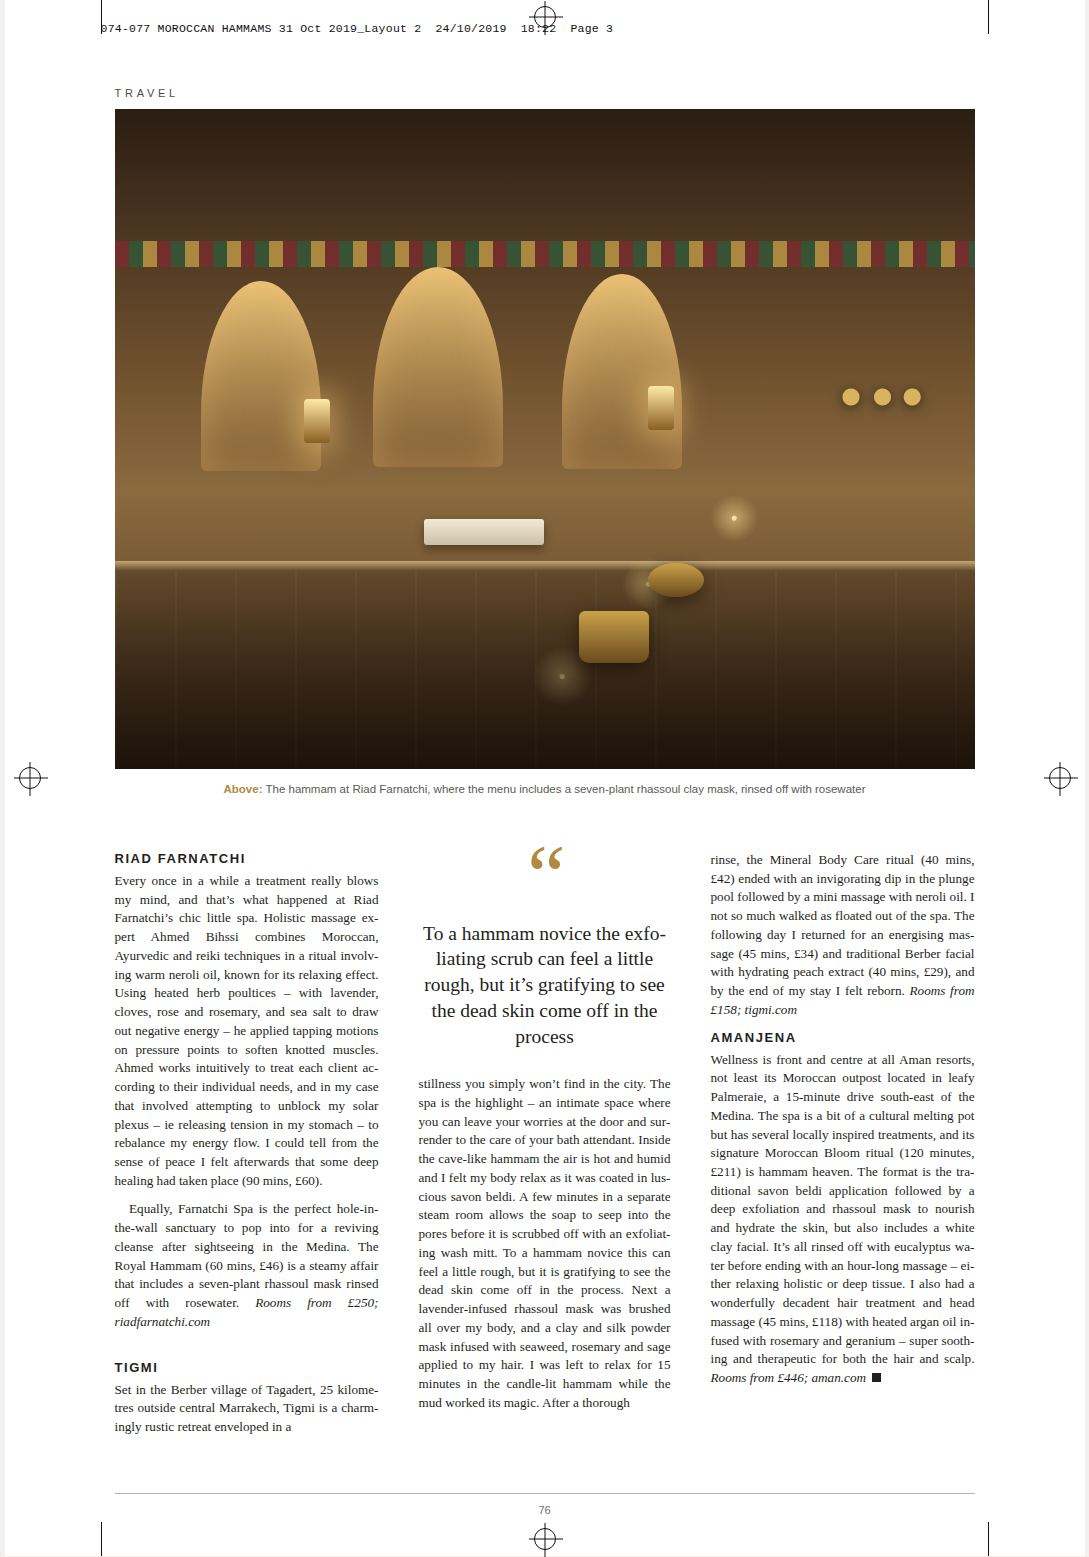074-077 MOROCCAN HAMMAMS 31 Oct 2019_Layout 2 24/10/2019 18:22 Page 3
Travel
Above: The hammam at Riad Farnatchi, where the menu includes a seven-plant rhassoul clay mask, rinsed off with rosewater
Riad Farnatchi
Every once in a while a treatment really blows my mind, and that’s what happened at Riad Farnatchi’s chic little spa. Holistic massage expert Ahmed Bihssi combines Moroccan, Ayurvedic and reiki techniques in a ritual involving warm neroli oil, known for its relaxing effect. Using heated herb poultices – with lavender, cloves, rose and rosemary, and sea salt to draw out negative energy – he applied tapping motions on pressure points to soften knotted muscles. Ahmed works intuitively to treat each client according to their individual needs, and in my case that involved attempting to unblock my solar plexus – ie releasing tension in my stomach – to rebalance my energy flow. I could tell from the sense of peace I felt afterwards that some deep healing had taken place (90 mins, £60).
Equally, Farnatchi Spa is the perfect hole-in-the-wall sanctuary to pop into for a reviving cleanse after sightseeing in the Medina. The Royal Hammam (60 mins, £46) is a steamy affair that includes a seven-plant rhassoul mask rinsed off with rosewater. Rooms from £250; riadfarnatchi.com
Tigmi
Set in the Berber village of Tagadert, 25 kilometres outside central Marrakech, Tigmi is a charmingly rustic retreat enveloped in a
“
To a hammam novice the exfoliating scrub can feel a little rough, but it’s gratifying to see the dead skin come off in the process
stillness you simply won’t find in the city. The spa is the highlight – an intimate space where you can leave your worries at the door and surrender to the care of your bath attendant. Inside the cave-like hammam the air is hot and humid and I felt my body relax as it was coated in luscious savon beldi. A few minutes in a separate steam room allows the soap to seep into the pores before it is scrubbed off with an exfoliating wash mitt. To a hammam novice this can feel a little rough, but it is gratifying to see the dead skin come off in the process. Next a lavender-infused rhassoul mask was brushed all over my body, and a clay and silk powder mask infused with seaweed, rosemary and sage applied to my hair. I was left to relax for 15 minutes in the candle-lit hammam while the mud worked its magic. After a thorough
rinse, the Mineral Body Care ritual (40 mins, £42) ended with an invigorating dip in the plunge pool followed by a mini massage with neroli oil. I not so much walked as floated out of the spa. The following day I returned for an energising massage (45 mins, £34) and traditional Berber facial with hydrating peach extract (40 mins, £29), and by the end of my stay I felt reborn. Rooms from £158; tigmi.com
Amanjena
Wellness is front and centre at all Aman resorts, not least its Moroccan outpost located in leafy Palmeraie, a 15-minute drive south-east of the Medina. The spa is a bit of a cultural melting pot but has several locally inspired treatments, and its signature Moroccan Bloom ritual (120 minutes, £211) is hammam heaven. The format is the traditional savon beldi application followed by a deep exfoliation and rhassoul mask to nourish and hydrate the skin, but also includes a white clay facial. It’s all rinsed off with eucalyptus water before ending with an hour-long massage – either relaxing holistic or deep tissue. I also had a wonderfully decadent hair treatment and head massage (45 mins, £118) with heated argan oil infused with rosemary and geranium – super soothing and therapeutic for both the hair and scalp. Rooms from £446; aman.com
76